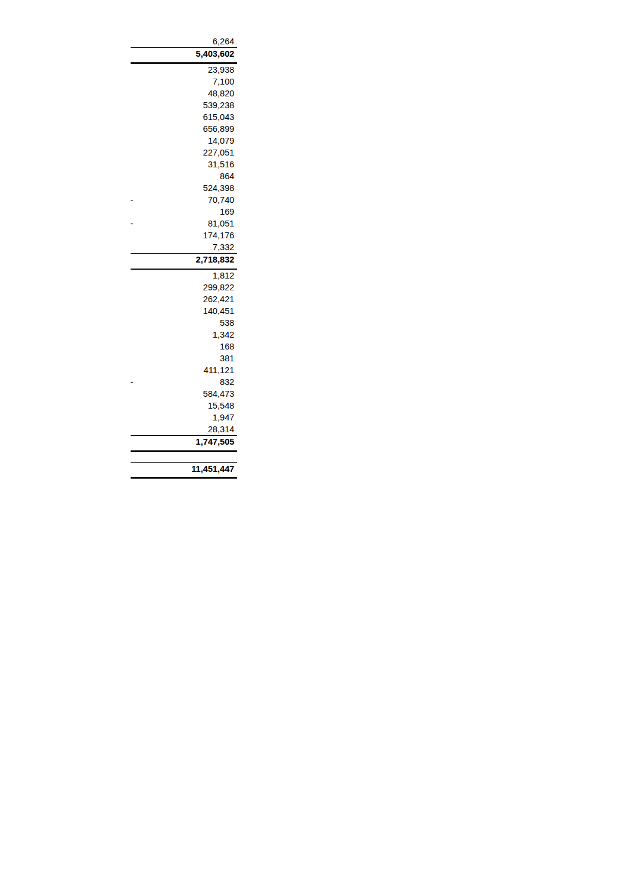| | 6,264 |
| | 5,403,602 |
| | 23,938 |
| | 7,100 |
| | 48,820 |
| | 539,238 |
| | 615,043 |
| | 656,899 |
| | 14,079 |
| | 227,051 |
| | 31,516 |
| | 864 |
| | 524,398 |
| - | 70,740 |
| | 169 |
| - | 81,051 |
| | 174,176 |
| | 7,332 |
| | 2,718,832 |
| | 1,812 |
| | 299,822 |
| | 262,421 |
| | 140,451 |
| | 538 |
| | 1,342 |
| | 168 |
| | 381 |
| | 411,121 |
| - | 832 |
| | 584,473 |
| | 15,548 |
| | 1,947 |
| | 28,314 |
| | 1,747,505 |
| | 11,451,447 |